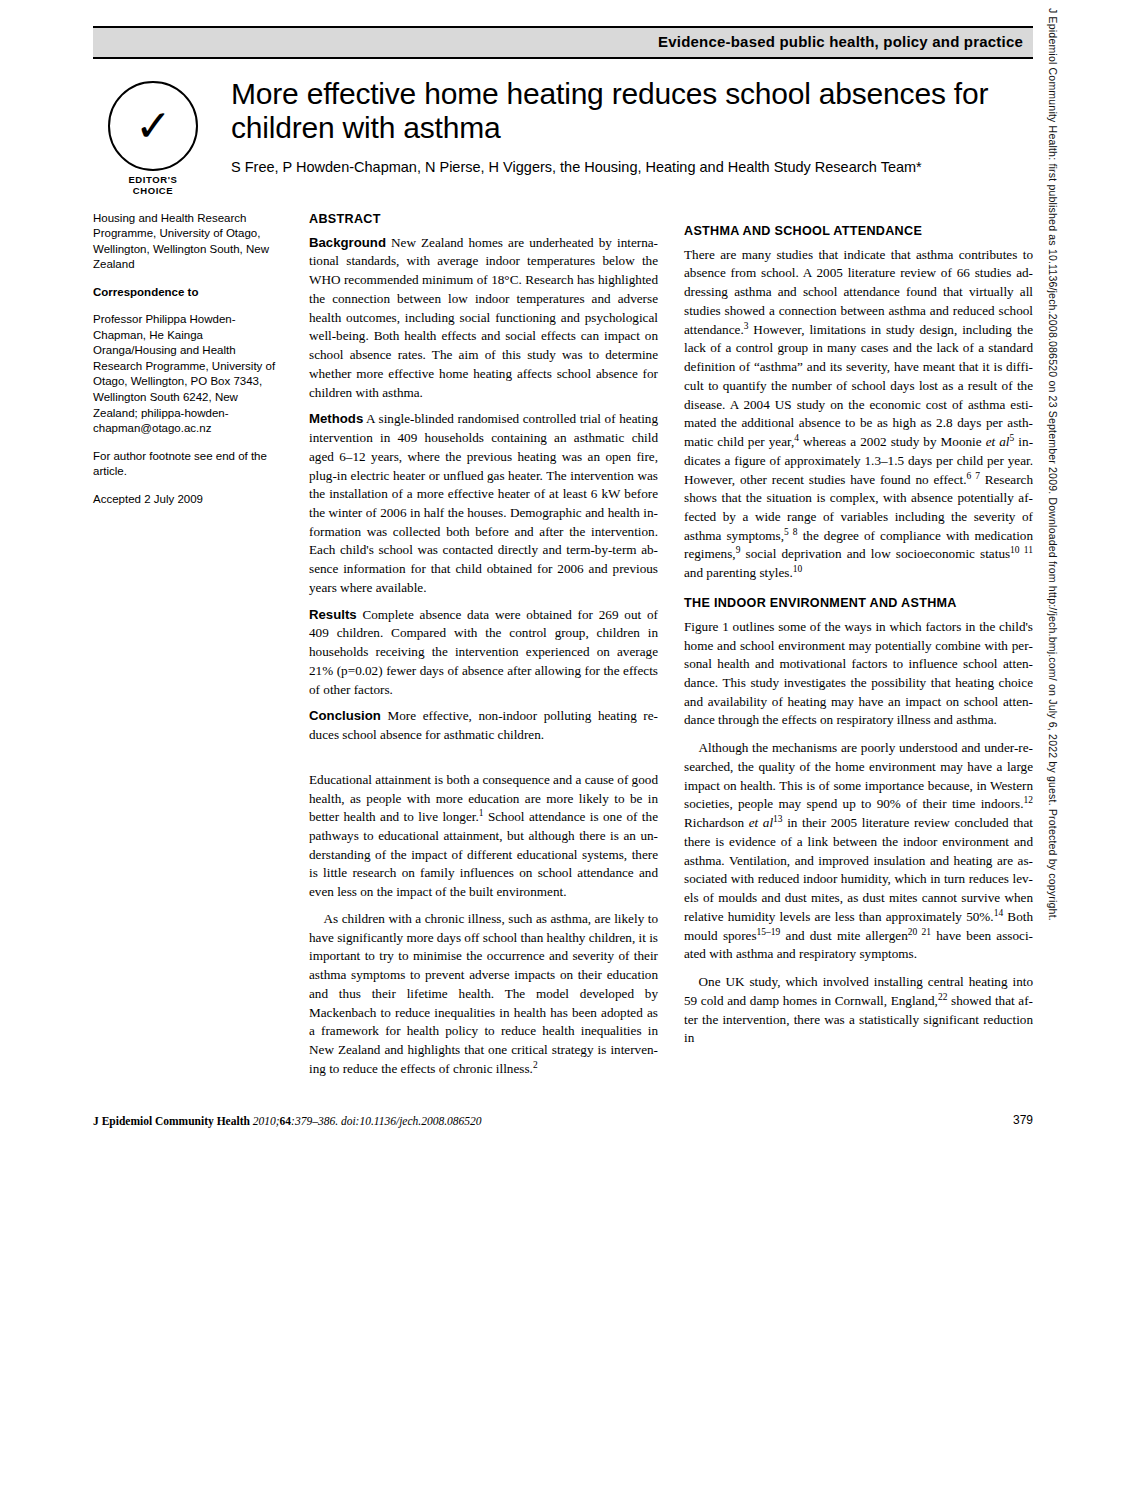J Epidemiol Community Health: first published as 10.1136/jech.2008.086520 on 23 September 2009. Downloaded from http://jech.bmj.com/ on July 6, 2022 by guest. Protected by copyright.
Evidence-based public health, policy and practice
✓
EDITOR'S CHOICE
More effective home heating reduces school absences for children with asthma
S Free, P Howden-Chapman, N Pierse, H Viggers, the Housing, Heating and Health Study Research Team*
Housing and Health Research Programme, University of Otago, Wellington, Wellington South, New Zealand
Correspondence to
Professor Philippa Howden-Chapman, He Kainga Oranga/Housing and Health Research Programme, University of Otago, Wellington, PO Box 7343, Wellington South 6242, New Zealand; philippa-howden-chapman@otago.ac.nz
For author footnote see end of the article.
Accepted 2 July 2009
Abstract
Background New Zealand homes are underheated by international standards, with average indoor temperatures below the WHO recommended minimum of 18°C. Research has highlighted the connection between low indoor temperatures and adverse health outcomes, including social functioning and psychological well-being. Both health effects and social effects can impact on school absence rates. The aim of this study was to determine whether more effective home heating affects school absence for children with asthma.
Methods A single-blinded randomised controlled trial of heating intervention in 409 households containing an asthmatic child aged 6–12 years, where the previous heating was an open fire, plug-in electric heater or unflued gas heater. The intervention was the installation of a more effective heater of at least 6 kW before the winter of 2006 in half the houses. Demographic and health information was collected both before and after the intervention. Each child's school was contacted directly and term-by-term absence information for that child obtained for 2006 and previous years where available.
Results Complete absence data were obtained for 269 out of 409 children. Compared with the control group, children in households receiving the intervention experienced on average 21% (p=0.02) fewer days of absence after allowing for the effects of other factors.
Conclusion More effective, non-indoor polluting heating reduces school absence for asthmatic children.
Educational attainment is both a consequence and a cause of good health, as people with more education are more likely to be in better health and to live longer.1 School attendance is one of the pathways to educational attainment, but although there is an understanding of the impact of different educational systems, there is little research on family influences on school attendance and even less on the impact of the built environment.
As children with a chronic illness, such as asthma, are likely to have significantly more days off school than healthy children, it is important to try to minimise the occurrence and severity of their asthma symptoms to prevent adverse impacts on their education and thus their lifetime health. The model developed by Mackenbach to reduce inequalities in health has been adopted as a framework for health policy to reduce health inequalities in New Zealand and highlights that one critical strategy is intervening to reduce the effects of chronic illness.2
Asthma and school attendance
There are many studies that indicate that asthma contributes to absence from school. A 2005 literature review of 66 studies addressing asthma and school attendance found that virtually all studies showed a connection between asthma and reduced school attendance.3 However, limitations in study design, including the lack of a control group in many cases and the lack of a standard definition of “asthma” and its severity, have meant that it is difficult to quantify the number of school days lost as a result of the disease. A 2004 US study on the economic cost of asthma estimated the additional absence to be as high as 2.8 days per asthmatic child per year,4 whereas a 2002 study by Moonie et al5 indicates a figure of approximately 1.3–1.5 days per child per year. However, other recent studies have found no effect.6 7 Research shows that the situation is complex, with absence potentially affected by a wide range of variables including the severity of asthma symptoms,5 8 the degree of compliance with medication regimens,9 social deprivation and low socioeconomic status10 11 and parenting styles.10
The indoor environment and asthma
Figure 1 outlines some of the ways in which factors in the child's home and school environment may potentially combine with personal health and motivational factors to influence school attendance. This study investigates the possibility that heating choice and availability of heating may have an impact on school attendance through the effects on respiratory illness and asthma.
Although the mechanisms are poorly understood and under-researched, the quality of the home environment may have a large impact on health. This is of some importance because, in Western societies, people may spend up to 90% of their time indoors.12 Richardson et al13 in their 2005 literature review concluded that there is evidence of a link between the indoor environment and asthma. Ventilation, and improved insulation and heating are associated with reduced indoor humidity, which in turn reduces levels of moulds and dust mites, as dust mites cannot survive when relative humidity levels are less than approximately 50%.14 Both mould spores15–19 and dust mite allergen20 21 have been associated with asthma and respiratory symptoms.
One UK study, which involved installing central heating into 59 cold and damp homes in Cornwall, England,22 showed that after the intervention, there was a statistically significant reduction in
J Epidemiol Community Health 2010;64:379–386. doi:10.1136/jech.2008.086520
379